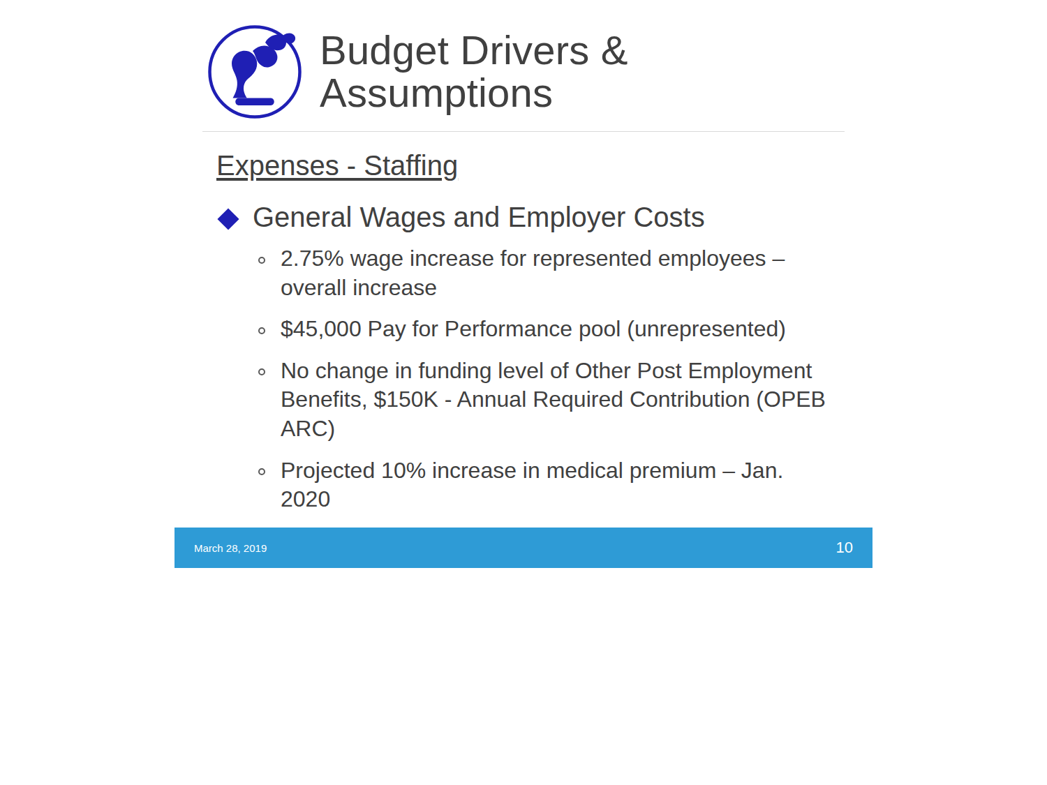Budget Drivers & Assumptions
Expenses - Staffing
General Wages and Employer Costs
2.75% wage increase for represented employees – overall increase
$45,000 Pay for Performance pool (unrepresented)
No change in funding level of Other Post Employment Benefits, $150K - Annual Required Contribution (OPEB ARC)
Projected 10% increase in medical premium – Jan. 2020
Staffing costs reflects new retirees and new hires
March 28, 2019 10